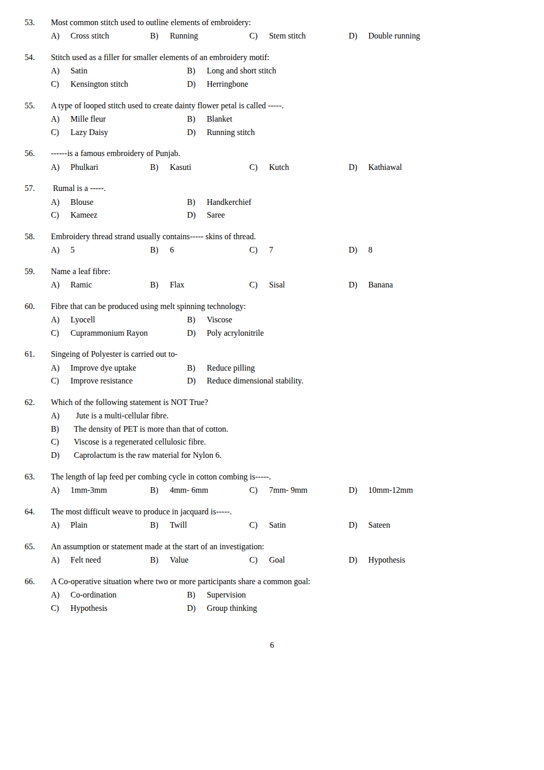53.
Most common stitch used to outline elements of embroidery:
A) Cross stitch B) Running C) Stem stitch D) Double running
54.
Stitch used as a filler for smaller elements of an embroidery motif:
A) Satin B) Long and short stitch C) Kensington stitch D) Herringbone
55.
A type of looped stitch used to create dainty flower petal is called -----.
A) Mille fleur B) Blanket C) Lazy Daisy D) Running stitch
56.
------is a famous embroidery of Punjab.
A) Phulkari B) Kasuti C) Kutch D) Kathiawal
57.
Rumal is a -----.
A) Blouse B) Handkerchief C) Kameez D) Saree
58.
Embroidery thread strand usually contains----- skins of thread.
A) 5 B) 6 C) 7 D) 8
59.
Name a leaf fibre:
A) Ramic B) Flax C) Sisal D) Banana
60.
Fibre that can be produced using melt spinning technology:
A) Lyocell B) Viscose C) Cuprammonium Rayon D) Poly acrylonitrile
61.
Singeing of Polyester is carried out to-
A) Improve dye uptake B) Reduce pilling C) Improve resistance D) Reduce dimensional stability.
62.
Which of the following statement is NOT True?
A) Jute is a multi-cellular fibre. B) The density of PET is more than that of cotton. C) Viscose is a regenerated cellulosic fibre. D) Caprolactum is the raw material for Nylon 6.
63.
The length of lap feed per combing cycle in cotton combing is-----.
A) 1mm-3mm B) 4mm- 6mm C) 7mm- 9mm D) 10mm-12mm
64.
The most difficult weave to produce in jacquard is-----.
A) Plain B) Twill C) Satin D) Sateen
65.
An assumption or statement made at the start of an investigation:
A) Felt need B) Value C) Goal D) Hypothesis
66.
A Co-operative situation where two or more participants share a common goal:
A) Co-ordination B) Supervision C) Hypothesis D) Group thinking
6